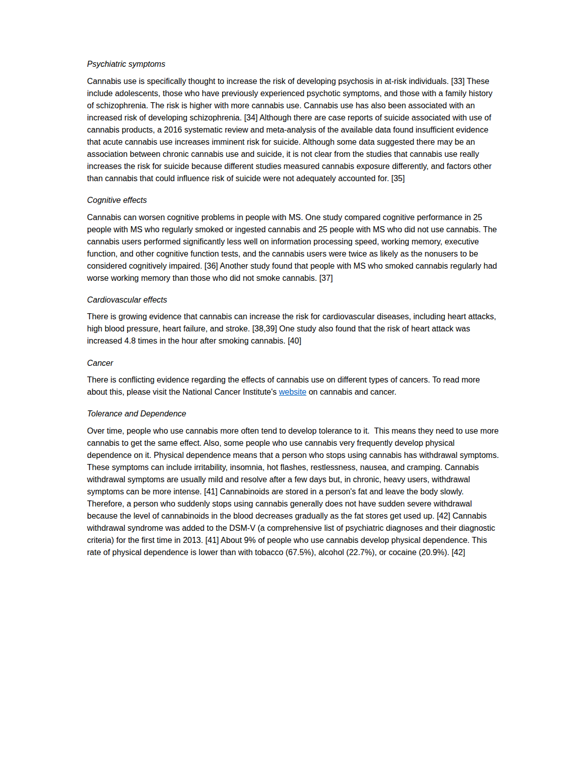Psychiatric symptoms
Cannabis use is specifically thought to increase the risk of developing psychosis in at-risk individuals. [33] These include adolescents, those who have previously experienced psychotic symptoms, and those with a family history of schizophrenia. The risk is higher with more cannabis use. Cannabis use has also been associated with an increased risk of developing schizophrenia. [34] Although there are case reports of suicide associated with use of cannabis products, a 2016 systematic review and meta-analysis of the available data found insufficient evidence that acute cannabis use increases imminent risk for suicide. Although some data suggested there may be an association between chronic cannabis use and suicide, it is not clear from the studies that cannabis use really increases the risk for suicide because different studies measured cannabis exposure differently, and factors other than cannabis that could influence risk of suicide were not adequately accounted for. [35]
Cognitive effects
Cannabis can worsen cognitive problems in people with MS. One study compared cognitive performance in 25 people with MS who regularly smoked or ingested cannabis and 25 people with MS who did not use cannabis. The cannabis users performed significantly less well on information processing speed, working memory, executive function, and other cognitive function tests, and the cannabis users were twice as likely as the nonusers to be considered cognitively impaired. [36] Another study found that people with MS who smoked cannabis regularly had worse working memory than those who did not smoke cannabis. [37]
Cardiovascular effects
There is growing evidence that cannabis can increase the risk for cardiovascular diseases, including heart attacks, high blood pressure, heart failure, and stroke. [38,39] One study also found that the risk of heart attack was increased 4.8 times in the hour after smoking cannabis. [40]
Cancer
There is conflicting evidence regarding the effects of cannabis use on different types of cancers. To read more about this, please visit the National Cancer Institute's website on cannabis and cancer.
Tolerance and Dependence
Over time, people who use cannabis more often tend to develop tolerance to it. This means they need to use more cannabis to get the same effect. Also, some people who use cannabis very frequently develop physical dependence on it. Physical dependence means that a person who stops using cannabis has withdrawal symptoms. These symptoms can include irritability, insomnia, hot flashes, restlessness, nausea, and cramping. Cannabis withdrawal symptoms are usually mild and resolve after a few days but, in chronic, heavy users, withdrawal symptoms can be more intense. [41] Cannabinoids are stored in a person's fat and leave the body slowly. Therefore, a person who suddenly stops using cannabis generally does not have sudden severe withdrawal because the level of cannabinoids in the blood decreases gradually as the fat stores get used up. [42] Cannabis withdrawal syndrome was added to the DSM-V (a comprehensive list of psychiatric diagnoses and their diagnostic criteria) for the first time in 2013. [41] About 9% of people who use cannabis develop physical dependence. This rate of physical dependence is lower than with tobacco (67.5%), alcohol (22.7%), or cocaine (20.9%). [42]